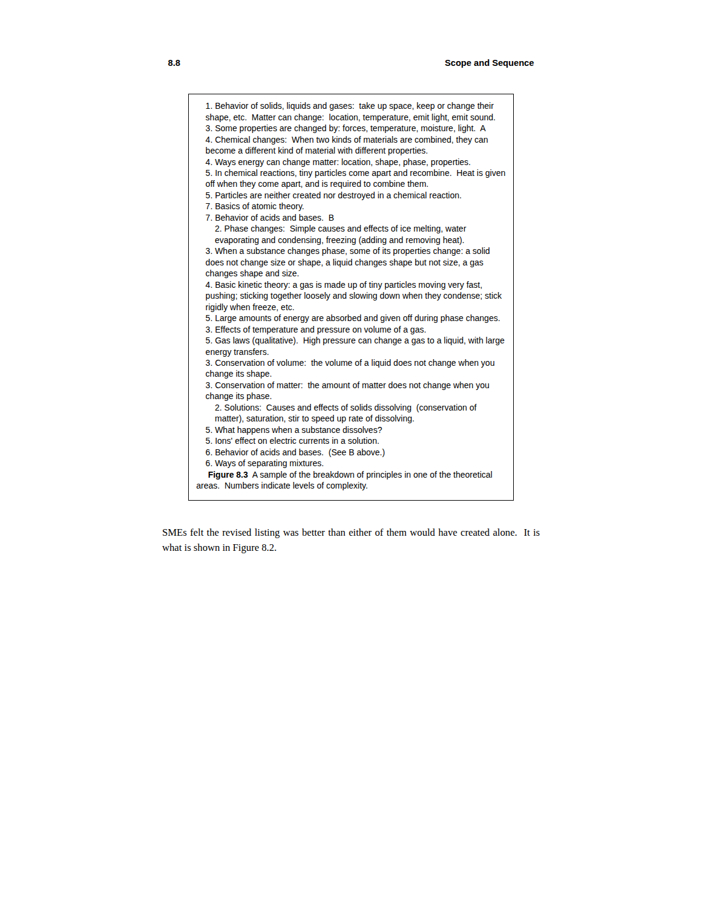8.8 Scope and Sequence
1. Behavior of solids, liquids and gases: take up space, keep or change their shape, etc. Matter can change: location, temperature, emit light, emit sound.
3. Some properties are changed by: forces, temperature, moisture, light. A
4. Chemical changes: When two kinds of materials are combined, they can become a different kind of material with different properties.
4. Ways energy can change matter: location, shape, phase, properties.
5. In chemical reactions, tiny particles come apart and recombine. Heat is given off when they come apart, and is required to combine them.
5. Particles are neither created nor destroyed in a chemical reaction.
7. Basics of atomic theory.
7. Behavior of acids and bases. B
2. Phase changes: Simple causes and effects of ice melting, water evaporating and condensing, freezing (adding and removing heat).
3. When a substance changes phase, some of its properties change: a solid does not change size or shape, a liquid changes shape but not size, a gas changes shape and size.
4. Basic kinetic theory: a gas is made up of tiny particles moving very fast, pushing; sticking together loosely and slowing down when they condense; stick rigidly when freeze, etc.
5. Large amounts of energy are absorbed and given off during phase changes.
3. Effects of temperature and pressure on volume of a gas.
5. Gas laws (qualitative). High pressure can change a gas to a liquid, with large energy transfers.
3. Conservation of volume: the volume of a liquid does not change when you change its shape.
3. Conservation of matter: the amount of matter does not change when you change its phase.
2. Solutions: Causes and effects of solids dissolving (conservation of matter), saturation, stir to speed up rate of dissolving.
5. What happens when a substance dissolves?
5. Ions' effect on electric currents in a solution.
6. Behavior of acids and bases. (See B above.)
6. Ways of separating mixtures.
Figure 8.3 A sample of the breakdown of principles in one of the theoretical areas. Numbers indicate levels of complexity.
SMEs felt the revised listing was better than either of them would have created alone. It is what is shown in Figure 8.2.